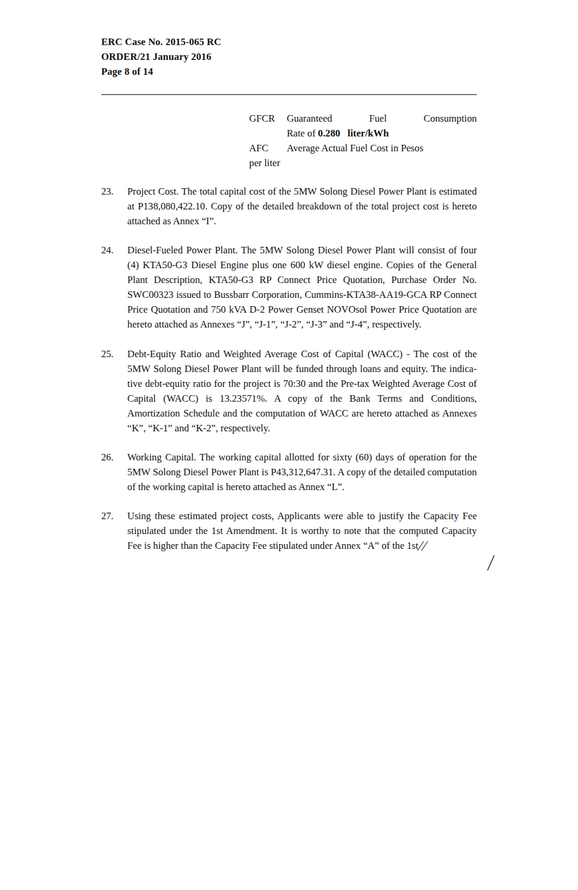ERC Case No. 2015-065 RC
ORDER/21 January 2016
Page 8 of 14
GFCR
Guaranteed Fuel Consumption
Rate of 0.280 liter/kWh
AFC
Average Actual Fuel Cost in Pesos
per liter
23. Project Cost. The total capital cost of the 5MW Solong Diesel Power Plant is estimated at P138,080,422.10. Copy of the detailed breakdown of the total project cost is hereto attached as Annex “I”.
24. Diesel-Fueled Power Plant. The 5MW Solong Diesel Power Plant will consist of four (4) KTA50-G3 Diesel Engine plus one 600 kW diesel engine. Copies of the General Plant Description, KTA50-G3 RP Connect Price Quotation, Purchase Order No. SWC00323 issued to Bussbarr Corporation, Cummins-KTA38-AA19-GCA RP Connect Price Quotation and 750 kVA D-2 Power Genset NOVOsol Power Price Quotation are hereto attached as Annexes “J”, “J-1”, “J-2”, “J-3” and “J-4”, respectively.
25. Debt-Equity Ratio and Weighted Average Cost of Capital (WACC) - The cost of the 5MW Solong Diesel Power Plant will be funded through loans and equity. The indicative debt-equity ratio for the project is 70:30 and the Pre-tax Weighted Average Cost of Capital (WACC) is 13.23571%. A copy of the Bank Terms and Conditions, Amortization Schedule and the computation of WACC are hereto attached as Annexes “K”, “K-1” and “K-2”, respectively.
26. Working Capital. The working capital allotted for sixty (60) days of operation for the 5MW Solong Diesel Power Plant is P43,312,647.31. A copy of the detailed computation of the working capital is hereto attached as Annex “L”.
27. Using these estimated project costs, Applicants were able to justify the Capacity Fee stipulated under the 1st Amendment. It is worthy to note that the computed Capacity Fee is higher than the Capacity Fee stipulated under Annex “A” of the 1st//
 ⁄